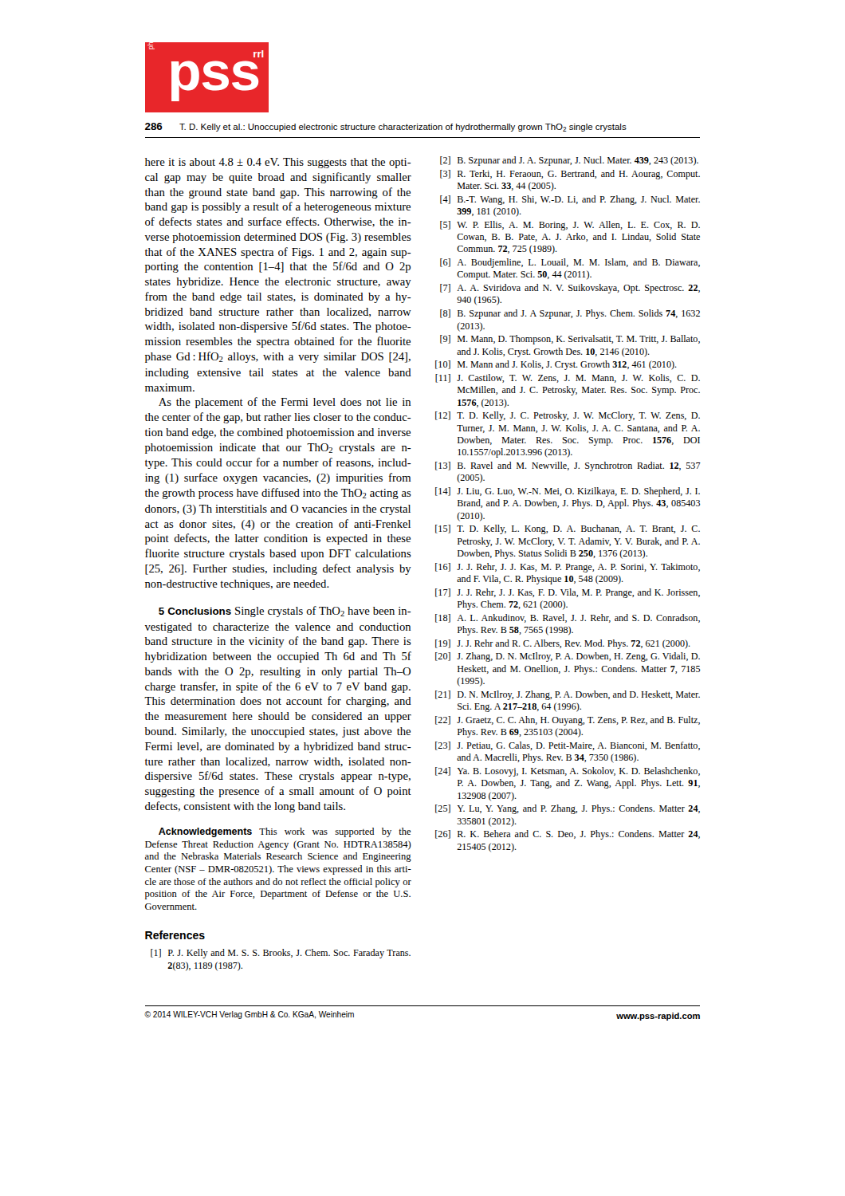physica status solidi
pss
rrl
286
T. D. Kelly et al.: Unoccupied electronic structure characterization of hydrothermally grown ThO2 single crystals
here it is about 4.8 ± 0.4 eV. This suggests that the optical gap may be quite broad and significantly smaller than the ground state band gap. This narrowing of the band gap is possibly a result of a heterogeneous mixture of defects states and surface effects. Otherwise, the inverse photoemission determined DOS (Fig. 3) resembles that of the XANES spectra of Figs. 1 and 2, again supporting the contention [1–4] that the 5f/6d and O 2p states hybridize. Hence the electronic structure, away from the band edge tail states, is dominated by a hybridized band structure rather than localized, narrow width, isolated non-dispersive 5f/6d states. The photoemission resembles the spectra obtained for the fluorite phase Gd : HfO2 alloys, with a very similar DOS [24], including extensive tail states at the valence band maximum.
As the placement of the Fermi level does not lie in the center of the gap, but rather lies closer to the conduction band edge, the combined photoemission and inverse photoemission indicate that our ThO2 crystals are n-type. This could occur for a number of reasons, including (1) surface oxygen vacancies, (2) impurities from the growth process have diffused into the ThO2 acting as donors, (3) Th interstitials and O vacancies in the crystal act as donor sites, (4) or the creation of anti-Frenkel point defects, the latter condition is expected in these fluorite structure crystals based upon DFT calculations [25, 26]. Further studies, including defect analysis by non-destructive techniques, are needed.
5 Conclusions Single crystals of ThO2 have been investigated to characterize the valence and conduction band structure in the vicinity of the band gap. There is hybridization between the occupied Th 6d and Th 5f bands with the O 2p, resulting in only partial Th–O charge transfer, in spite of the 6 eV to 7 eV band gap. This determination does not account for charging, and the measurement here should be considered an upper bound. Similarly, the unoccupied states, just above the Fermi level, are dominated by a hybridized band structure rather than localized, narrow width, isolated non-dispersive 5f/6d states. These crystals appear n-type, suggesting the presence of a small amount of O point defects, consistent with the long band tails.
Acknowledgements This work was supported by the Defense Threat Reduction Agency (Grant No. HDTRA138584) and the Nebraska Materials Research Science and Engineering Center (NSF – DMR-0820521). The views expressed in this article are those of the authors and do not reflect the official policy or position of the Air Force, Department of Defense or the U.S. Government.
References
[1] P. J. Kelly and M. S. S. Brooks, J. Chem. Soc. Faraday Trans. 2(83), 1189 (1987).
[2] B. Szpunar and J. A. Szpunar, J. Nucl. Mater. 439, 243 (2013).
[3] R. Terki, H. Feraoun, G. Bertrand, and H. Aourag, Comput. Mater. Sci. 33, 44 (2005).
[4] B.-T. Wang, H. Shi, W.-D. Li, and P. Zhang, J. Nucl. Mater. 399, 181 (2010).
[5] W. P. Ellis, A. M. Boring, J. W. Allen, L. E. Cox, R. D. Cowan, B. B. Pate, A. J. Arko, and I. Lindau, Solid State Commun. 72, 725 (1989).
[6] A. Boudjemline, L. Louail, M. M. Islam, and B. Diawara, Comput. Mater. Sci. 50, 44 (2011).
[7] A. A. Sviridova and N. V. Suikovskaya, Opt. Spectrosc. 22, 940 (1965).
[8] B. Szpunar and J. A Szpunar, J. Phys. Chem. Solids 74, 1632 (2013).
[9] M. Mann, D. Thompson, K. Serivalsatit, T. M. Tritt, J. Ballato, and J. Kolis, Cryst. Growth Des. 10, 2146 (2010).
[10] M. Mann and J. Kolis, J. Cryst. Growth 312, 461 (2010).
[11] J. Castilow, T. W. Zens, J. M. Mann, J. W. Kolis, C. D. McMillen, and J. C. Petrosky, Mater. Res. Soc. Symp. Proc. 1576, (2013).
[12] T. D. Kelly, J. C. Petrosky, J. W. McClory, T. W. Zens, D. Turner, J. M. Mann, J. W. Kolis, J. A. C. Santana, and P. A. Dowben, Mater. Res. Soc. Symp. Proc. 1576, DOI 10.1557/opl.2013.996 (2013).
[13] B. Ravel and M. Newville, J. Synchrotron Radiat. 12, 537 (2005).
[14] J. Liu, G. Luo, W.-N. Mei, O. Kizilkaya, E. D. Shepherd, J. I. Brand, and P. A. Dowben, J. Phys. D, Appl. Phys. 43, 085403 (2010).
[15] T. D. Kelly, L. Kong, D. A. Buchanan, A. T. Brant, J. C. Petrosky, J. W. McClory, V. T. Adamiv, Y. V. Burak, and P. A. Dowben, Phys. Status Solidi B 250, 1376 (2013).
[16] J. J. Rehr, J. J. Kas, M. P. Prange, A. P. Sorini, Y. Takimoto, and F. Vila, C. R. Physique 10, 548 (2009).
[17] J. J. Rehr, J. J. Kas, F. D. Vila, M. P. Prange, and K. Jorissen, Phys. Chem. 72, 621 (2000).
[18] A. L. Ankudinov, B. Ravel, J. J. Rehr, and S. D. Conradson, Phys. Rev. B 58, 7565 (1998).
[19] J. J. Rehr and R. C. Albers, Rev. Mod. Phys. 72, 621 (2000).
[20] J. Zhang, D. N. McIlroy, P. A. Dowben, H. Zeng, G. Vidali, D. Heskett, and M. Onellion, J. Phys.: Condens. Matter 7, 7185 (1995).
[21] D. N. McIlroy, J. Zhang, P. A. Dowben, and D. Heskett, Mater. Sci. Eng. A 217–218, 64 (1996).
[22] J. Graetz, C. C. Ahn, H. Ouyang, T. Zens, P. Rez, and B. Fultz, Phys. Rev. B 69, 235103 (2004).
[23] J. Petiau, G. Calas, D. Petit-Maire, A. Bianconi, M. Benfatto, and A. Macrelli, Phys. Rev. B 34, 7350 (1986).
[24] Ya. B. Losovyj, I. Ketsman, A. Sokolov, K. D. Belashchenko, P. A. Dowben, J. Tang, and Z. Wang, Appl. Phys. Lett. 91, 132908 (2007).
[25] Y. Lu, Y. Yang, and P. Zhang, J. Phys.: Condens. Matter 24, 335801 (2012).
[26] R. K. Behera and C. S. Deo, J. Phys.: Condens. Matter 24, 215405 (2012).
© 2014 WILEY-VCH Verlag GmbH & Co. KGaA, Weinheim
www.pss-rapid.com